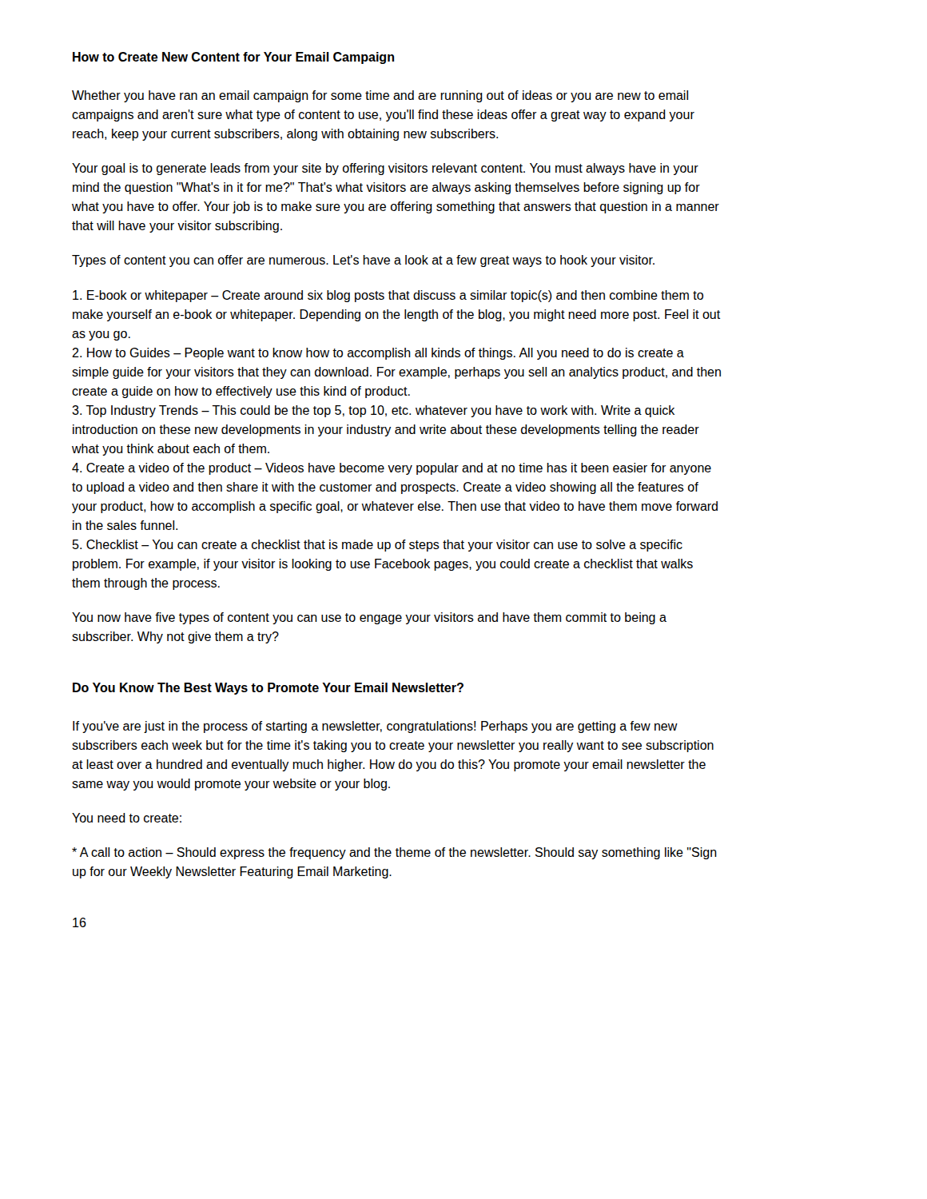How to Create New Content for Your Email Campaign
Whether you have ran an email campaign for some time and are running out of ideas or you are new to email campaigns and aren't sure what type of content to use, you'll find these ideas offer a great way to expand your reach, keep your current subscribers, along with obtaining new subscribers.
Your goal is to generate leads from your site by offering visitors relevant content. You must always have in your mind the question "What's in it for me?" That's what visitors are always asking themselves before signing up for what you have to offer. Your job is to make sure you are offering something that answers that question in a manner that will have your visitor subscribing.
Types of content you can offer are numerous. Let's have a look at a few great ways to hook your visitor.
1. E-book or whitepaper – Create around six blog posts that discuss a similar topic(s) and then combine them to make yourself an e-book or whitepaper. Depending on the length of the blog, you might need more post. Feel it out as you go.
2. How to Guides – People want to know how to accomplish all kinds of things. All you need to do is create a simple guide for your visitors that they can download. For example, perhaps you sell an analytics product, and then create a guide on how to effectively use this kind of product.
3. Top Industry Trends – This could be the top 5, top 10, etc. whatever you have to work with. Write a quick introduction on these new developments in your industry and write about these developments telling the reader what you think about each of them.
4. Create a video of the product – Videos have become very popular and at no time has it been easier for anyone to upload a video and then share it with the customer and prospects. Create a video showing all the features of your product, how to accomplish a specific goal, or whatever else. Then use that video to have them move forward in the sales funnel.
5. Checklist – You can create a checklist that is made up of steps that your visitor can use to solve a specific problem. For example, if your visitor is looking to use Facebook pages, you could create a checklist that walks them through the process.
You now have five types of content you can use to engage your visitors and have them commit to being a subscriber. Why not give them a try?
Do You Know The Best Ways to Promote Your Email Newsletter?
If you've are just in the process of starting a newsletter, congratulations! Perhaps you are getting a few new subscribers each week but for the time it's taking you to create your newsletter you really want to see subscription at least over a hundred and eventually much higher. How do you do this? You promote your email newsletter the same way you would promote your website or your blog.
You need to create:
* A call to action – Should express the frequency and the theme of the newsletter. Should say something like "Sign up for our Weekly Newsletter Featuring Email Marketing.
16